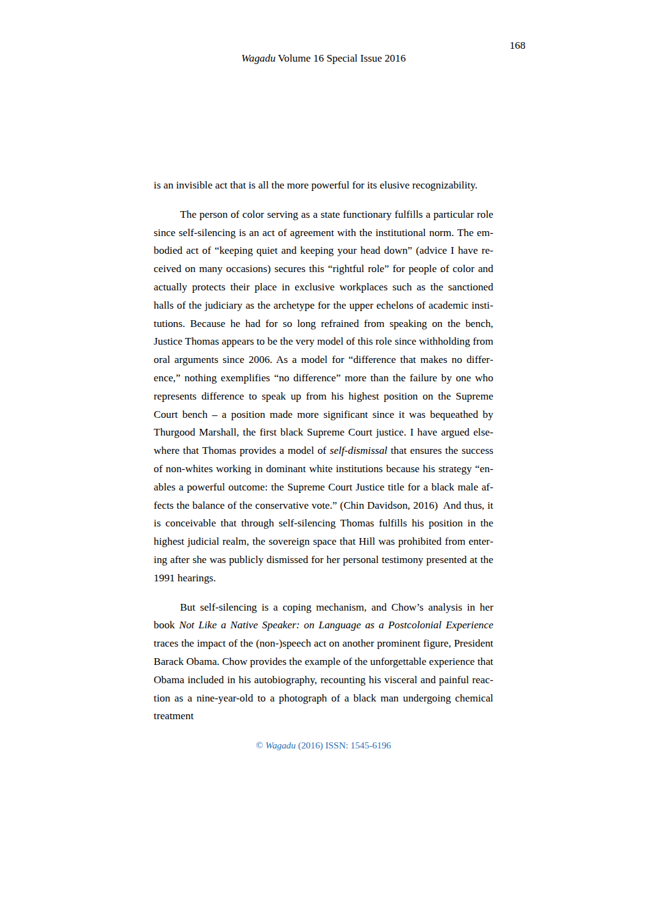Wagadu Volume 16 Special Issue 2016 168
is an invisible act that is all the more powerful for its elusive recognizability.
The person of color serving as a state functionary fulfills a particular role since self-silencing is an act of agreement with the institutional norm. The embodied act of “keeping quiet and keeping your head down” (advice I have received on many occasions) secures this “rightful role” for people of color and actually protects their place in exclusive workplaces such as the sanctioned halls of the judiciary as the archetype for the upper echelons of academic institutions. Because he had for so long refrained from speaking on the bench, Justice Thomas appears to be the very model of this role since withholding from oral arguments since 2006. As a model for “difference that makes no difference,” nothing exemplifies “no difference” more than the failure by one who represents difference to speak up from his highest position on the Supreme Court bench – a position made more significant since it was bequeathed by Thurgood Marshall, the first black Supreme Court justice. I have argued elsewhere that Thomas provides a model of self-dismissal that ensures the success of non-whites working in dominant white institutions because his strategy “enables a powerful outcome: the Supreme Court Justice title for a black male affects the balance of the conservative vote.” (Chin Davidson, 2016) And thus, it is conceivable that through self-silencing Thomas fulfills his position in the highest judicial realm, the sovereign space that Hill was prohibited from entering after she was publicly dismissed for her personal testimony presented at the 1991 hearings.
But self-silencing is a coping mechanism, and Chow’s analysis in her book Not Like a Native Speaker: on Language as a Postcolonial Experience traces the impact of the (non-)speech act on another prominent figure, President Barack Obama. Chow provides the example of the unforgettable experience that Obama included in his autobiography, recounting his visceral and painful reaction as a nine-year-old to a photograph of a black man undergoing chemical treatment
© Wagadu (2016) ISSN: 1545-6196